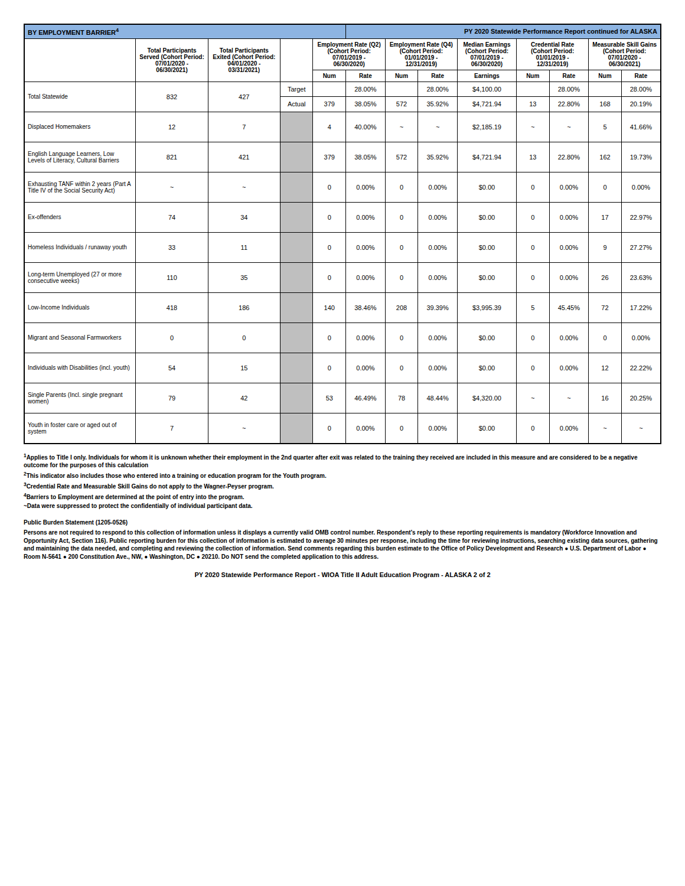| BY EMPLOYMENT BARRIER 4 | PY 2020 Statewide Performance Report continued for ALASKA |
| | Total Participants Served (Cohort Period: 07/01/2020 - 06/30/2021) | Total Participants Exited (Cohort Period: 04/01/2020 - 03/31/2021) | | Employment Rate (Q2) (Cohort Period: 07/01/2019 - 06/30/2020) | Employment Rate (Q4) (Cohort Period: 01/01/2019 - 12/31/2019) | Median Earnings (Cohort Period: 07/01/2019 - 06/30/2020) | Credential Rate (Cohort Period: 01/01/2019 - 12/31/2019) | Measurable Skill Gains (Cohort Period: 07/01/2020 - 06/30/2021) |
| Num | Rate | Num | Rate | Earnings | Num | Rate | Num | Rate |
| Total Statewide | 832 | 427 | Target | | 28.00% | | 28.00% | $4,100.00 | | 28.00% | | 28.00% |
| Actual | 379 | 38.05% | 572 | 35.92% | $4,721.94 | 13 | 22.80% | 168 | 20.19% |
| Displaced Homemakers | 12 | 7 | | 4 | 40.00% | ~ | ~ | $2,185.19 | ~ | ~ | 5 | 41.66% |
| English Language Learners, Low Levels of Literacy, Cultural Barriers | 821 | 421 | | 379 | 38.05% | 572 | 35.92% | $4,721.94 | 13 | 22.80% | 162 | 19.73% |
| Exhausting TANF within 2 years (Part A Title IV of the Social Security Act) | ~ | ~ | | 0 | 0.00% | 0 | 0.00% | $0.00 | 0 | 0.00% | 0 | 0.00% |
| Ex-offenders | 74 | 34 | | 0 | 0.00% | 0 | 0.00% | $0.00 | 0 | 0.00% | 17 | 22.97% |
| Homeless Individuals / runaway youth | 33 | 11 | | 0 | 0.00% | 0 | 0.00% | $0.00 | 0 | 0.00% | 9 | 27.27% |
| Long-term Unemployed (27 or more consecutive weeks) | 110 | 35 | | 0 | 0.00% | 0 | 0.00% | $0.00 | 0 | 0.00% | 26 | 23.63% |
| Low-Income Individuals | 418 | 186 | | 140 | 38.46% | 208 | 39.39% | $3,995.39 | 5 | 45.45% | 72 | 17.22% |
| Migrant and Seasonal Farmworkers | 0 | 0 | | 0 | 0.00% | 0 | 0.00% | $0.00 | 0 | 0.00% | 0 | 0.00% |
| Individuals with Disabilities (incl. youth) | 54 | 15 | | 0 | 0.00% | 0 | 0.00% | $0.00 | 0 | 0.00% | 12 | 22.22% |
| Single Parents (Incl. single pregnant women) | 79 | 42 | | 53 | 46.49% | 78 | 48.44% | $4,320.00 | ~ | ~ | 16 | 20.25% |
| Youth in foster care or aged out of system | 7 | ~ | | 0 | 0.00% | 0 | 0.00% | $0.00 | 0 | 0.00% | ~ | ~ |
1Applies to Title I only. Individuals for whom it is unknown whether their employment in the 2nd quarter after exit was related to the training they received are included in this measure and are considered to be a negative outcome for the purposes of this calculation
2This indicator also includes those who entered into a training or education program for the Youth program.
3Credential Rate and Measurable Skill Gains do not apply to the Wagner-Peyser program.
4Barriers to Employment are determined at the point of entry into the program.
~Data were suppressed to protect the confidentially of individual participant data.
Public Burden Statement (1205-0526)
Persons are not required to respond to this collection of information unless it displays a currently valid OMB control number. Respondent's reply to these reporting requirements is mandatory (Workforce Innovation and Opportunity Act, Section 116). Public reporting burden for this collection of information is estimated to average 30 minutes per response, including the time for reviewing instructions, searching existing data sources, gathering and maintaining the data needed, and completing and reviewing the collection of information. Send comments regarding this burden estimate to the Office of Policy Development and Research ● U.S. Department of Labor ● Room N-5641 ● 200 Constitution Ave., NW, ● Washington, DC ● 20210. Do NOT send the completed application to this address.
PY 2020 Statewide Performance Report - WIOA Title II Adult Education Program - ALASKA 2 of 2